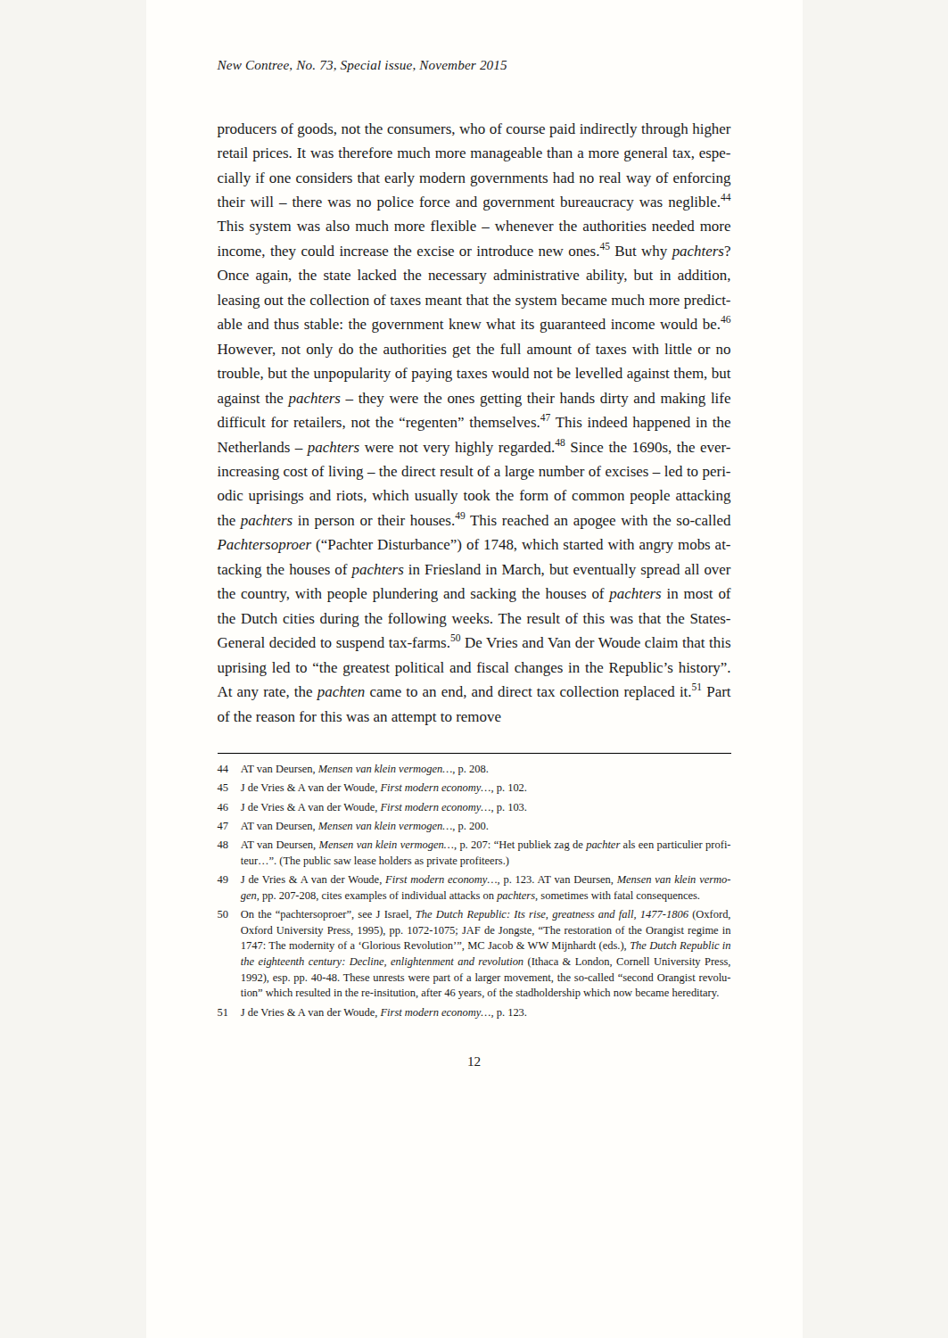New Contree, No. 73, Special issue, November 2015
producers of goods, not the consumers, who of course paid indirectly through higher retail prices. It was therefore much more manageable than a more general tax, especially if one considers that early modern governments had no real way of enforcing their will – there was no police force and government bureaucracy was neglible.44 This system was also much more flexible – whenever the authorities needed more income, they could increase the excise or introduce new ones.45 But why pachters? Once again, the state lacked the necessary administrative ability, but in addition, leasing out the collection of taxes meant that the system became much more predictable and thus stable: the government knew what its guaranteed income would be.46 However, not only do the authorities get the full amount of taxes with little or no trouble, but the unpopularity of paying taxes would not be levelled against them, but against the pachters – they were the ones getting their hands dirty and making life difficult for retailers, not the “regenten” themselves.47 This indeed happened in the Netherlands – pachters were not very highly regarded.48 Since the 1690s, the ever-increasing cost of living – the direct result of a large number of excises – led to periodic uprisings and riots, which usually took the form of common people attacking the pachters in person or their houses.49 This reached an apogee with the so-called Pachtersoproer (“Pachter Disturbance”) of 1748, which started with angry mobs attacking the houses of pachters in Friesland in March, but eventually spread all over the country, with people plundering and sacking the houses of pachters in most of the Dutch cities during the following weeks. The result of this was that the States-General decided to suspend tax-farms.50 De Vries and Van der Woude claim that this uprising led to “the greatest political and fiscal changes in the Republic’s history”. At any rate, the pachten came to an end, and direct tax collection replaced it.51 Part of the reason for this was an attempt to remove
AT van Deursen, Mensen van klein vermogen…, p. 208.
J de Vries & A van der Woude, First modern economy…, p. 102.
J de Vries & A van der Woude, First modern economy…, p. 103.
AT van Deursen, Mensen van klein vermogen…, p. 200.
AT van Deursen, Mensen van klein vermogen…, p. 207: “Het publiek zag de pachter als een particulier profiteur…”. (The public saw lease holders as private profiteers.)
J de Vries & A van der Woude, First modern economy…, p. 123. AT van Deursen, Mensen van klein vermogen, pp. 207-208, cites examples of individual attacks on pachters, sometimes with fatal consequences.
On the “pachtersoproer”, see J Israel, The Dutch Republic: Its rise, greatness and fall, 1477-1806 (Oxford, Oxford University Press, 1995), pp. 1072-1075; JAF de Jongste, “The restoration of the Orangist regime in 1747: The modernity of a ‘Glorious Revolution’”, MC Jacob & WW Mijnhardt (eds.), The Dutch Republic in the eighteenth century: Decline, enlightenment and revolution (Ithaca & London, Cornell University Press, 1992), esp. pp. 40-48. These unrests were part of a larger movement, the so-called “second Orangist revolution” which resulted in the re-insitution, after 46 years, of the stadholdership which now became hereditary.
J de Vries & A van der Woude, First modern economy…, p. 123.
12